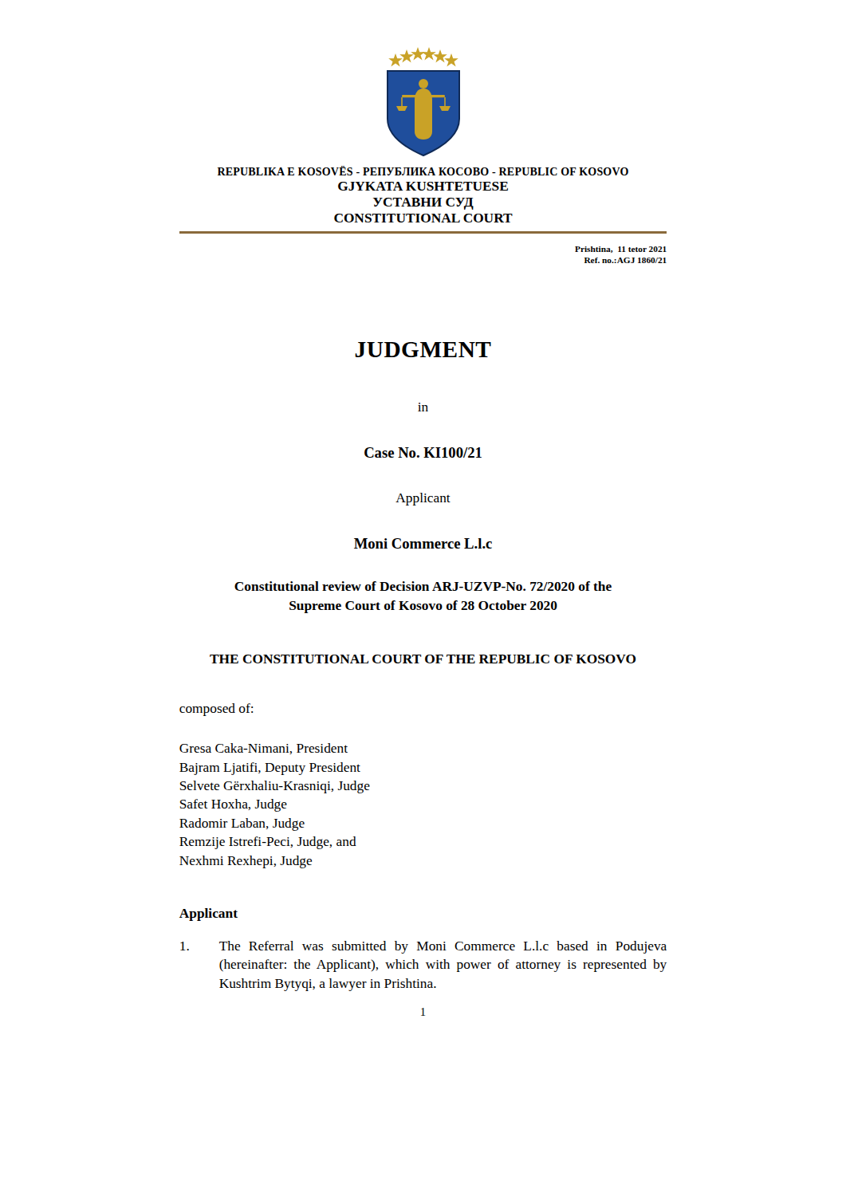REPUBLIKA E KOSOVËS - РЕПУБЛИКА КОСОВО - REPUBLIC OF KOSOVO
GJYKATA KUSHTETUESE
УСТАВНИ СУД
CONSTITUTIONAL COURT
Prishtina, 11 tetor 2021
Ref. no.:AGJ 1860/21
JUDGMENT
in
Case No. KI100/21
Applicant
Moni Commerce L.l.c
Constitutional review of Decision ARJ-UZVP-No. 72/2020 of the
Supreme Court of Kosovo of 28 October 2020
THE CONSTITUTIONAL COURT OF THE REPUBLIC OF KOSOVO
composed of:
Gresa Caka-Nimani, President
Bajram Ljatifi, Deputy President
Selvete Gërxhaliu-Krasniqi, Judge
Safet Hoxha, Judge
Radomir Laban, Judge
Remzije Istrefi-Peci, Judge, and
Nexhmi Rexhepi, Judge
Applicant
The Referral was submitted by Moni Commerce L.l.c based in Podujeva (hereinafter: the Applicant), which with power of attorney is represented by Kushtrim Bytyqi, a lawyer in Prishtina.
1